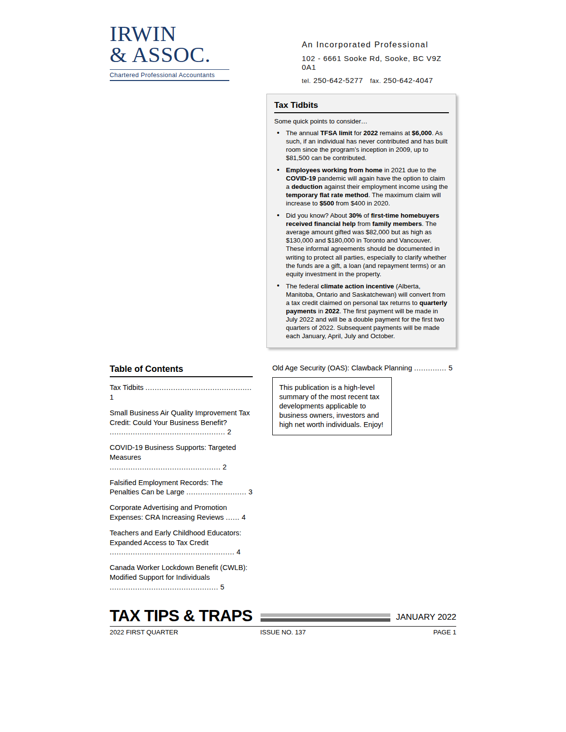IRWIN
& ASSOC.
Chartered Professional Accountants
An Incorporated Professional
102 - 6661 Sooke Rd, Sooke, BC V9Z 0A1
tel. 250-642-5277 fax. 250-642-4047
Tax Tidbits
Some quick points to consider…
The annual TFSA limit for 2022 remains at $6,000. As such, if an individual has never contributed and has built room since the program’s inception in 2009, up to $81,500 can be contributed.
Employees working from home in 2021 due to the COVID-19 pandemic will again have the option to claim a deduction against their employment income using the temporary flat rate method. The maximum claim will increase to $500 from $400 in 2020.
Did you know? About 30% of first-time homebuyers received financial help from family members. The average amount gifted was $82,000 but as high as $130,000 and $180,000 in Toronto and Vancouver. These informal agreements should be documented in writing to protect all parties, especially to clarify whether the funds are a gift, a loan (and repayment terms) or an equity investment in the property.
The federal climate action incentive (Alberta, Manitoba, Ontario and Saskatchewan) will convert from a tax credit claimed on personal tax returns to quarterly payments in 2022. The first payment will be made in July 2022 and will be a double payment for the first two quarters of 2022. Subsequent payments will be made each January, April, July and October.
Table of Contents
Tax Tidbits .............................................. 1
Small Business Air Quality Improvement Tax Credit: Could Your Business Benefit? .................................................. 2
COVID-19 Business Supports: Targeted Measures ................................................ 2
Falsified Employment Records: The Penalties Can be Large .......................... 3
Corporate Advertising and Promotion Expenses: CRA Increasing Reviews ...... 4
Teachers and Early Childhood Educators: Expanded Access to Tax Credit ...................................................... 4
Canada Worker Lockdown Benefit (CWLB): Modified Support for Individuals ............................................... 5
Old Age Security (OAS): Clawback Planning .............. 5
This publication is a high-level summary of the most recent tax developments applicable to business owners, investors and high net worth individuals. Enjoy!
TAX TIPS & TRAPS
JANUARY 2022
2022 FIRST QUARTER
ISSUE NO. 137
PAGE 1